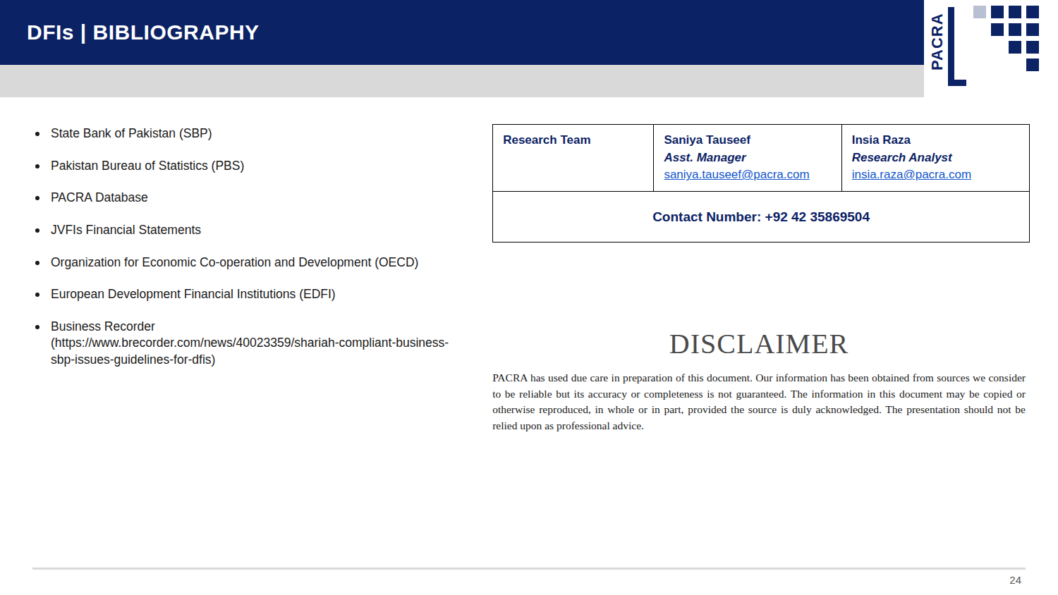DFIs | BIBLIOGRAPHY
PACRA
State Bank of Pakistan (SBP)
Pakistan Bureau of Statistics (PBS)
PACRA Database
JVFIs Financial Statements
Organization for Economic Co-operation and Development (OECD)
European Development Financial Institutions (EDFI)
Business Recorder
(https://www.brecorder.com/news/40023359/shariah-compliant-business-sbp-issues-guidelines-for-dfis)
| Research Team | Saniya Tauseef Asst. Manager saniya.tauseef@pacra.com | Insia Raza Research Analyst insia.raza@pacra.com |
| Contact Number: +92 42 35869504 |
DISCLAIMER
PACRA has used due care in preparation of this document. Our information has been obtained from sources we consider to be reliable but its accuracy or completeness is not guaranteed. The information in this document may be copied or otherwise reproduced, in whole or in part, provided the source is duly acknowledged. The presentation should not be relied upon as professional advice.
24